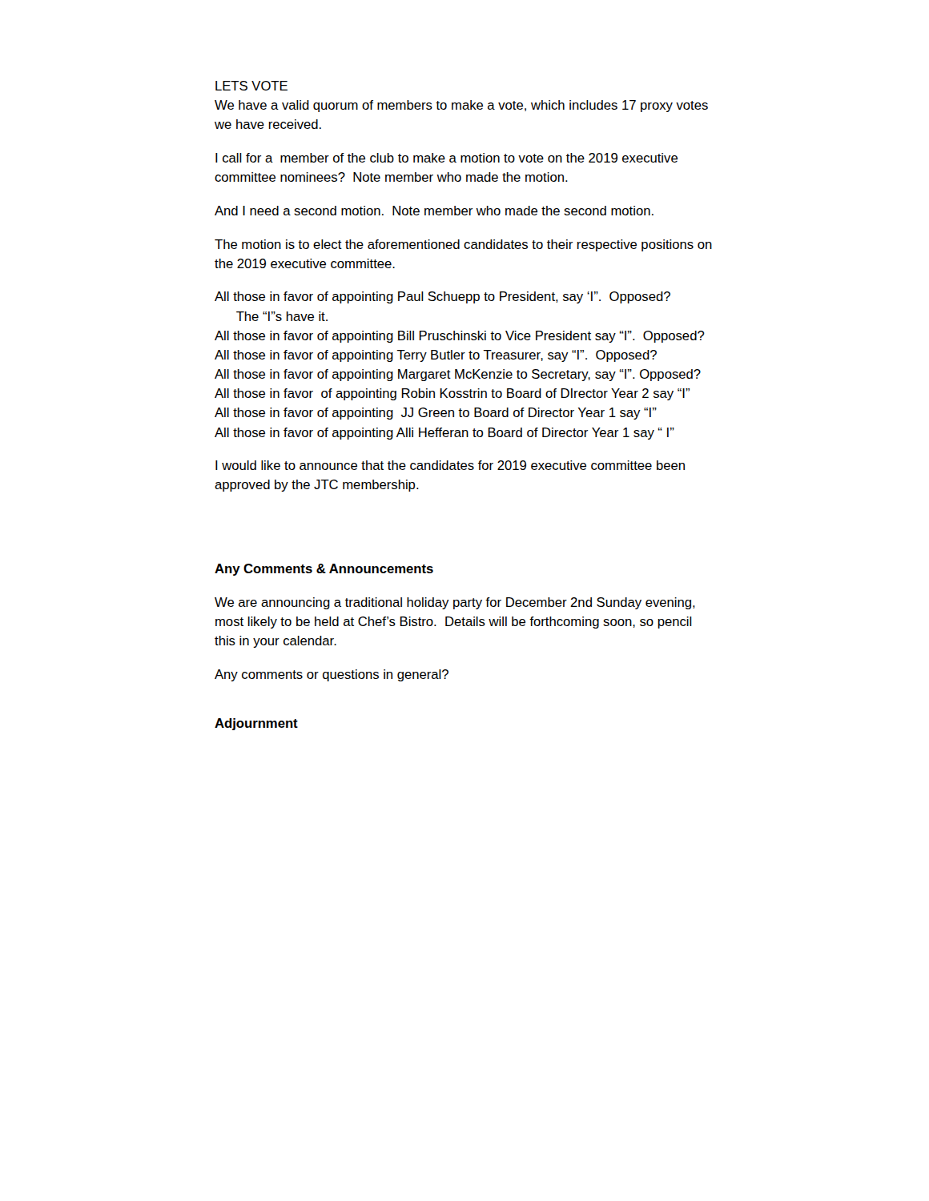LETS VOTE
We have a valid quorum of members to make a vote, which includes 17 proxy votes we have received.
I call for a member of the club to make a motion to vote on the 2019 executive committee nominees? Note member who made the motion.
And I need a second motion. Note member who made the second motion.
The motion is to elect the aforementioned candidates to their respective positions on the 2019 executive committee.
All those in favor of appointing Paul Schuepp to President, say ‘I”. Opposed?
The “I”s have it.
All those in favor of appointing Bill Pruschinski to Vice President say “I”. Opposed?
All those in favor of appointing Terry Butler to Treasurer, say “I”. Opposed?
All those in favor of appointing Margaret McKenzie to Secretary, say “I”. Opposed?
All those in favor of appointing Robin Kosstrin to Board of DIrector Year 2 say “I”
All those in favor of appointing JJ Green to Board of Director Year 1 say “I”
All those in favor of appointing Alli Hefferan to Board of Director Year 1 say “ I”
I would like to announce that the candidates for 2019 executive committee been approved by the JTC membership.
Any Comments & Announcements
We are announcing a traditional holiday party for December 2nd Sunday evening, most likely to be held at Chef’s Bistro. Details will be forthcoming soon, so pencil this in your calendar.
Any comments or questions in general?
Adjournment